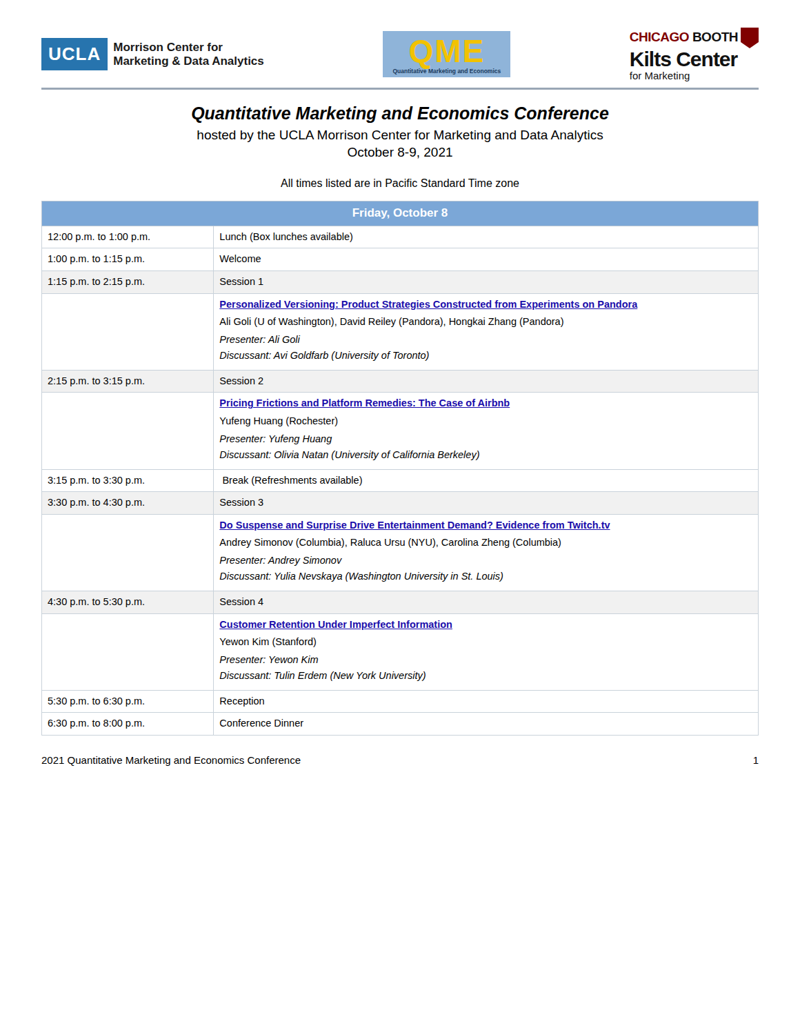UCLA
Morrison Center for
Marketing & Data Analytics
QME Quantitative Marketing and Economics
CHICAGO BOOTH
Kilts Center
for Marketing
Quantitative Marketing and Economics Conference
hosted by the UCLA Morrison Center for Marketing and Data Analytics
October 8-9, 2021
All times listed are in Pacific Standard Time zone
| Friday, October 8 |
| --- |
| 12:00 p.m. to 1:00 p.m. | Lunch (Box lunches available) |
| 1:00 p.m. to 1:15 p.m. | Welcome |
| 1:15 p.m. to 2:15 p.m. | Session 1 |
| | Personalized Versioning: Product Strategies Constructed from Experiments on Pandora Ali Goli (U of Washington), David Reiley (Pandora), Hongkai Zhang (Pandora) Presenter: Ali Goli Discussant: Avi Goldfarb (University of Toronto) |
| 2:15 p.m. to 3:15 p.m. | Session 2 |
| | Pricing Frictions and Platform Remedies: The Case of Airbnb Yufeng Huang (Rochester) Presenter: Yufeng Huang Discussant: Olivia Natan (University of California Berkeley) |
| 3:15 p.m. to 3:30 p.m. | Break (Refreshments available) |
| 3:30 p.m. to 4:30 p.m. | Session 3 |
| | Do Suspense and Surprise Drive Entertainment Demand? Evidence from Twitch.tv Andrey Simonov (Columbia), Raluca Ursu (NYU), Carolina Zheng (Columbia) Presenter: Andrey Simonov Discussant: Yulia Nevskaya (Washington University in St. Louis) |
| 4:30 p.m. to 5:30 p.m. | Session 4 |
| | Customer Retention Under Imperfect Information Yewon Kim (Stanford) Presenter: Yewon Kim Discussant: Tulin Erdem (New York University) |
| 5:30 p.m. to 6:30 p.m. | Reception |
| 6:30 p.m. to 8:00 p.m. | Conference Dinner |
2021 Quantitative Marketing and Economics Conference 1